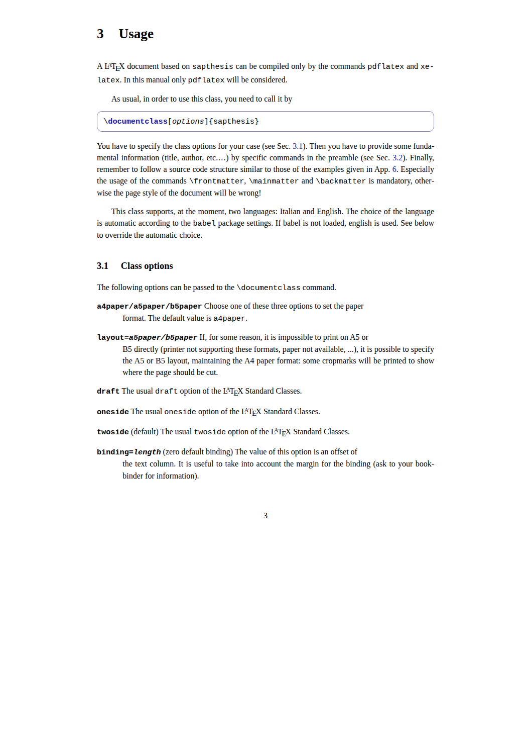3 Usage
A La TEX document based on sapthesis can be compiled only by the commands pdflatex and xelatex. In this manual only pdflatex will be considered.
As usual, in order to use this class, you need to call it by
\documentclass[options]{sapthesis}
You have to specify the class options for your case (see Sec. 3.1). Then you have to provide some fundamental information (title, author, etc.…) by specific commands in the preamble (see Sec. 3.2). Finally, remember to follow a source code structure similar to those of the examples given in App. 6. Especially the usage of the commands \frontmatter, \mainmatter and \backmatter is mandatory, otherwise the page style of the document will be wrong!
This class supports, at the moment, two languages: Italian and English. The choice of the language is automatic according to the babel package settings. If babel is not loaded, english is used. See below to override the automatic choice.
3.1 Class options
The following options can be passed to the \documentclass command.
a4paper/a5paper/b5paper Choose one of these three options to set the paper format. The default value is a4paper.
layout=a5paper/b5paper If, for some reason, it is impossible to print on A5 or B5 directly (printer not supporting these formats, paper not available, ...), it is possible to specify the A5 or B5 layout, maintaining the A4 paper format: some cropmarks will be printed to show where the page should be cut.
draft The usual draft option of the La TEX Standard Classes.
oneside The usual oneside option of the La TEX Standard Classes.
twoside (default) The usual twoside option of the La TEX Standard Classes.
binding=length (zero default binding) The value of this option is an offset of the text column. It is useful to take into account the margin for the binding (ask to your bookbinder for information).
3